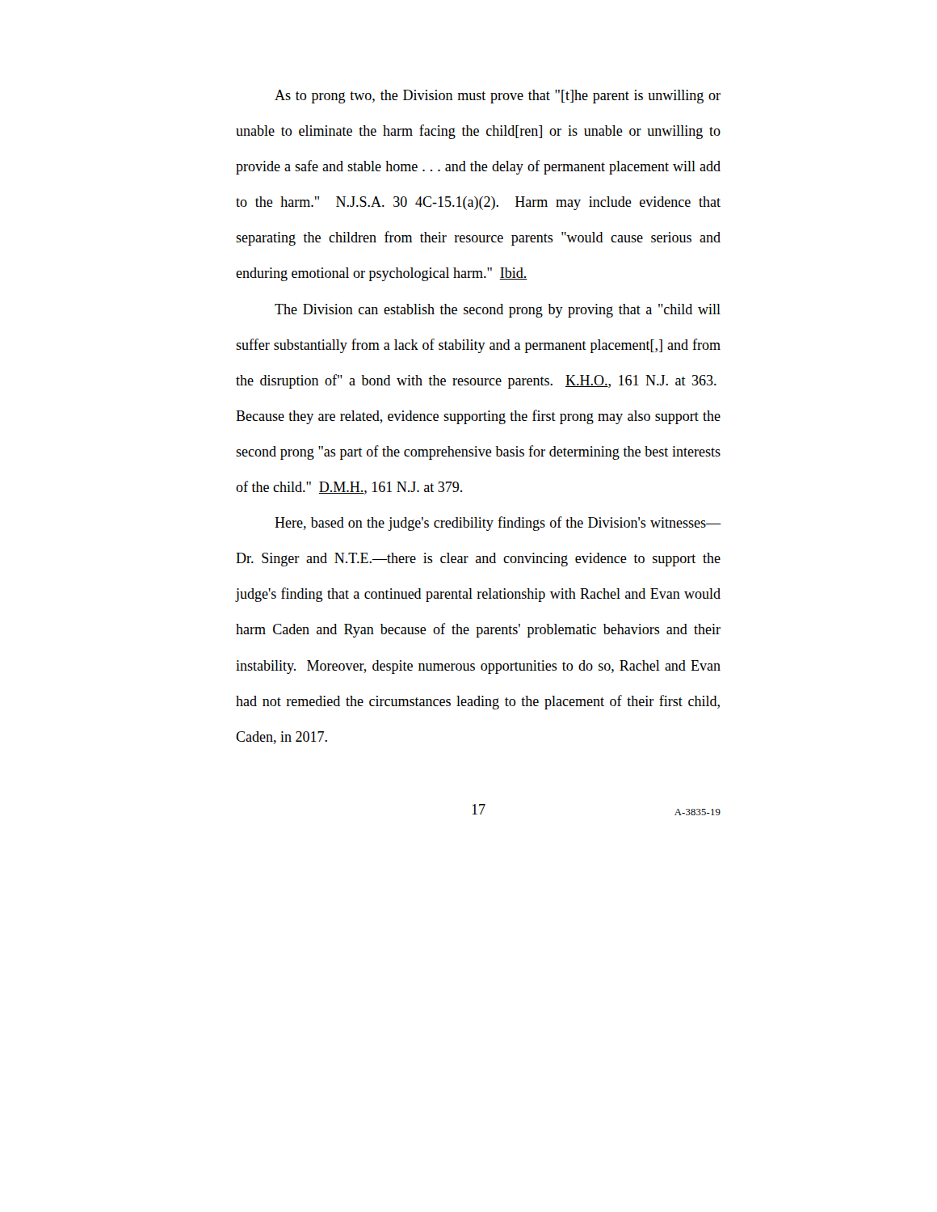As to prong two, the Division must prove that "[t]he parent is unwilling or unable to eliminate the harm facing the child[ren] or is unable or unwilling to provide a safe and stable home . . . and the delay of permanent placement will add to the harm." N.J.S.A. 30 4C-15.1(a)(2). Harm may include evidence that separating the children from their resource parents "would cause serious and enduring emotional or psychological harm." Ibid.
The Division can establish the second prong by proving that a "child will suffer substantially from a lack of stability and a permanent placement[,] and from the disruption of" a bond with the resource parents. K.H.O., 161 N.J. at 363. Because they are related, evidence supporting the first prong may also support the second prong "as part of the comprehensive basis for determining the best interests of the child." D.M.H., 161 N.J. at 379.
Here, based on the judge's credibility findings of the Division's witnesses—Dr. Singer and N.T.E.—there is clear and convincing evidence to support the judge's finding that a continued parental relationship with Rachel and Evan would harm Caden and Ryan because of the parents' problematic behaviors and their instability. Moreover, despite numerous opportunities to do so, Rachel and Evan had not remedied the circumstances leading to the placement of their first child, Caden, in 2017.
17 A-3835-19